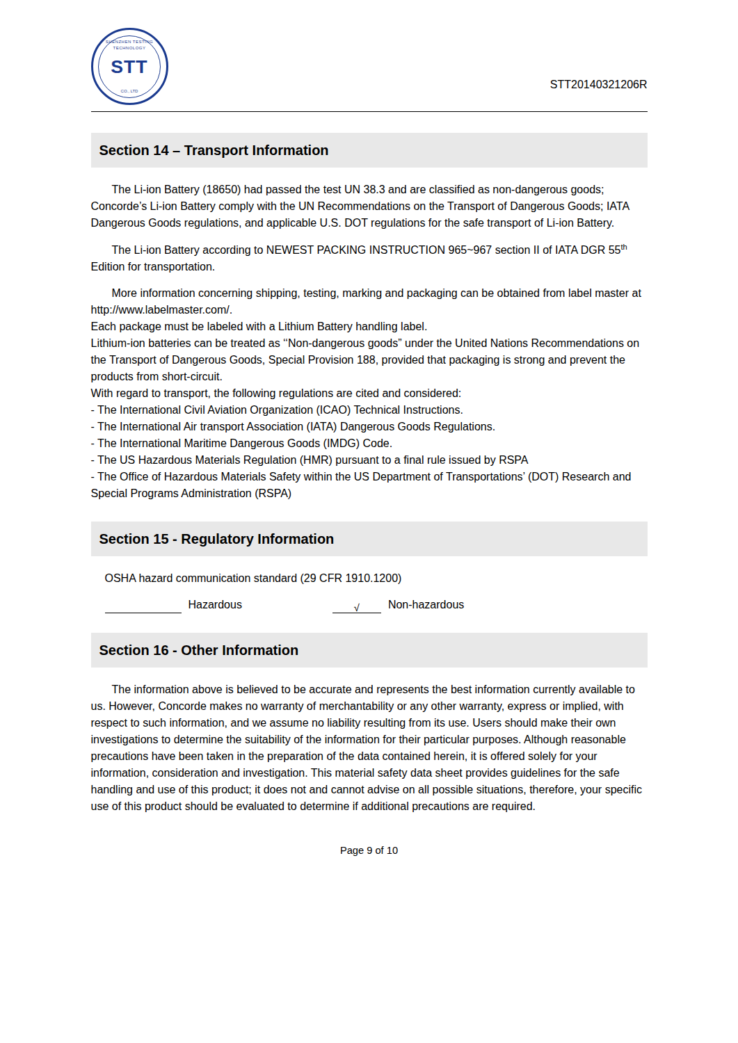SHENZHEN TESTING TECHNOLOGY
STT
CO., LTD
STT20140321206R
Section 14 – Transport Information
The Li-ion Battery (18650) had passed the test UN 38.3 and are classified as non-dangerous goods; Concorde’s Li-ion Battery comply with the UN Recommendations on the Transport of Dangerous Goods; IATA Dangerous Goods regulations, and applicable U.S. DOT regulations for the safe transport of Li-ion Battery.
The Li-ion Battery according to NEWEST PACKING INSTRUCTION 965~967 section II of IATA DGR 55th Edition for transportation.
More information concerning shipping, testing, marking and packaging can be obtained from label master at http://www.labelmaster.com/.
Each package must be labeled with a Lithium Battery handling label.
Lithium-ion batteries can be treated as ‘‘Non-dangerous goods” under the United Nations Recommendations on the Transport of Dangerous Goods, Special Provision 188, provided that packaging is strong and prevent the products from short-circuit.
With regard to transport, the following regulations are cited and considered:
- The International Civil Aviation Organization (ICAO) Technical Instructions.
- The International Air transport Association (IATA) Dangerous Goods Regulations.
- The International Maritime Dangerous Goods (IMDG) Code.
- The US Hazardous Materials Regulation (HMR) pursuant to a final rule issued by RSPA
- The Office of Hazardous Materials Safety within the US Department of Transportations’ (DOT) Research and Special Programs Administration (RSPA)
Section 15 - Regulatory Information
OSHA hazard communication standard (29 CFR 1910.1200)
Hazardous √ Non-hazardous
Section 16 - Other Information
The information above is believed to be accurate and represents the best information currently available to us. However, Concorde makes no warranty of merchantability or any other warranty, express or implied, with respect to such information, and we assume no liability resulting from its use. Users should make their own investigations to determine the suitability of the information for their particular purposes. Although reasonable precautions have been taken in the preparation of the data contained herein, it is offered solely for your information, consideration and investigation. This material safety data sheet provides guidelines for the safe handling and use of this product; it does not and cannot advise on all possible situations, therefore, your specific use of this product should be evaluated to determine if additional precautions are required.
Page 9 of 10